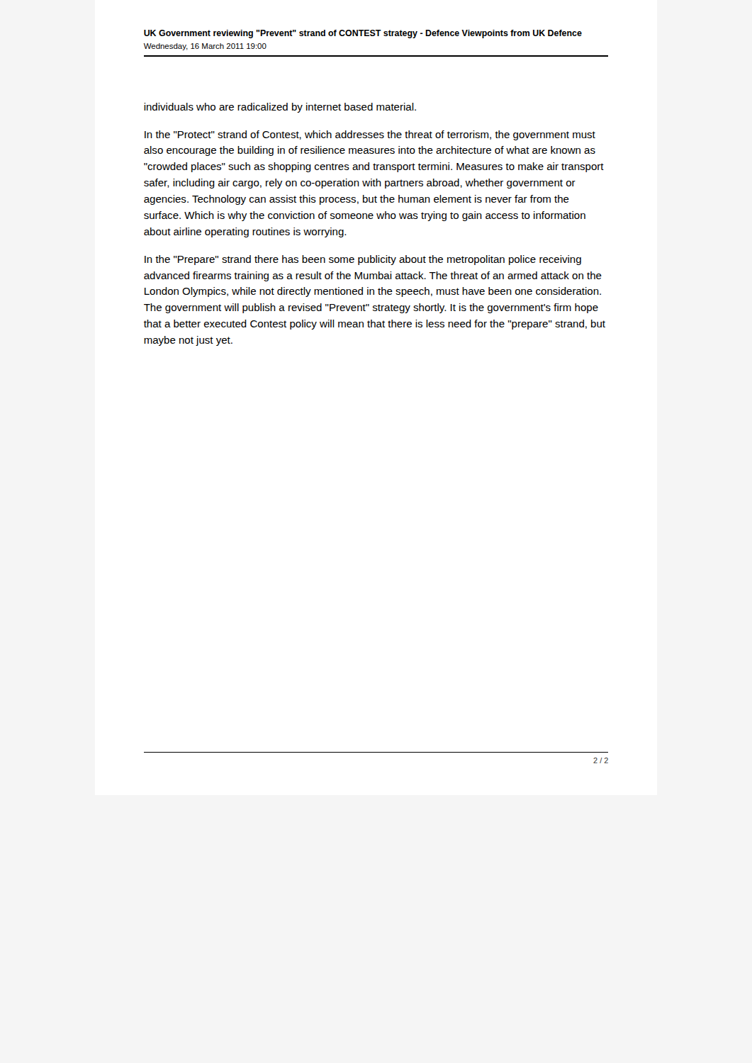UK Government reviewing "Prevent" strand of CONTEST strategy - Defence Viewpoints from UK Defence
Wednesday, 16 March 2011 19:00
individuals who are radicalized by internet based material.
In the "Protect" strand of Contest, which addresses the threat of terrorism, the government must also encourage the building in of resilience measures into the architecture of what are known as "crowded places" such as shopping centres and transport termini. Measures to make air transport safer, including air cargo, rely on co-operation with partners abroad, whether government or agencies. Technology can assist this process, but the human element is never far from the surface. Which is why the conviction of someone who was trying to gain access to information about airline operating routines is worrying.
In the "Prepare" strand there has been some publicity about the metropolitan police receiving advanced firearms training as a result of the Mumbai attack. The threat of an armed attack on the London Olympics, while not directly mentioned in the speech, must have been one consideration. The government will publish a revised "Prevent" strategy shortly. It is the government's firm hope that a better executed Contest policy will mean that there is less need for the "prepare" strand, but maybe not just yet.
2 / 2